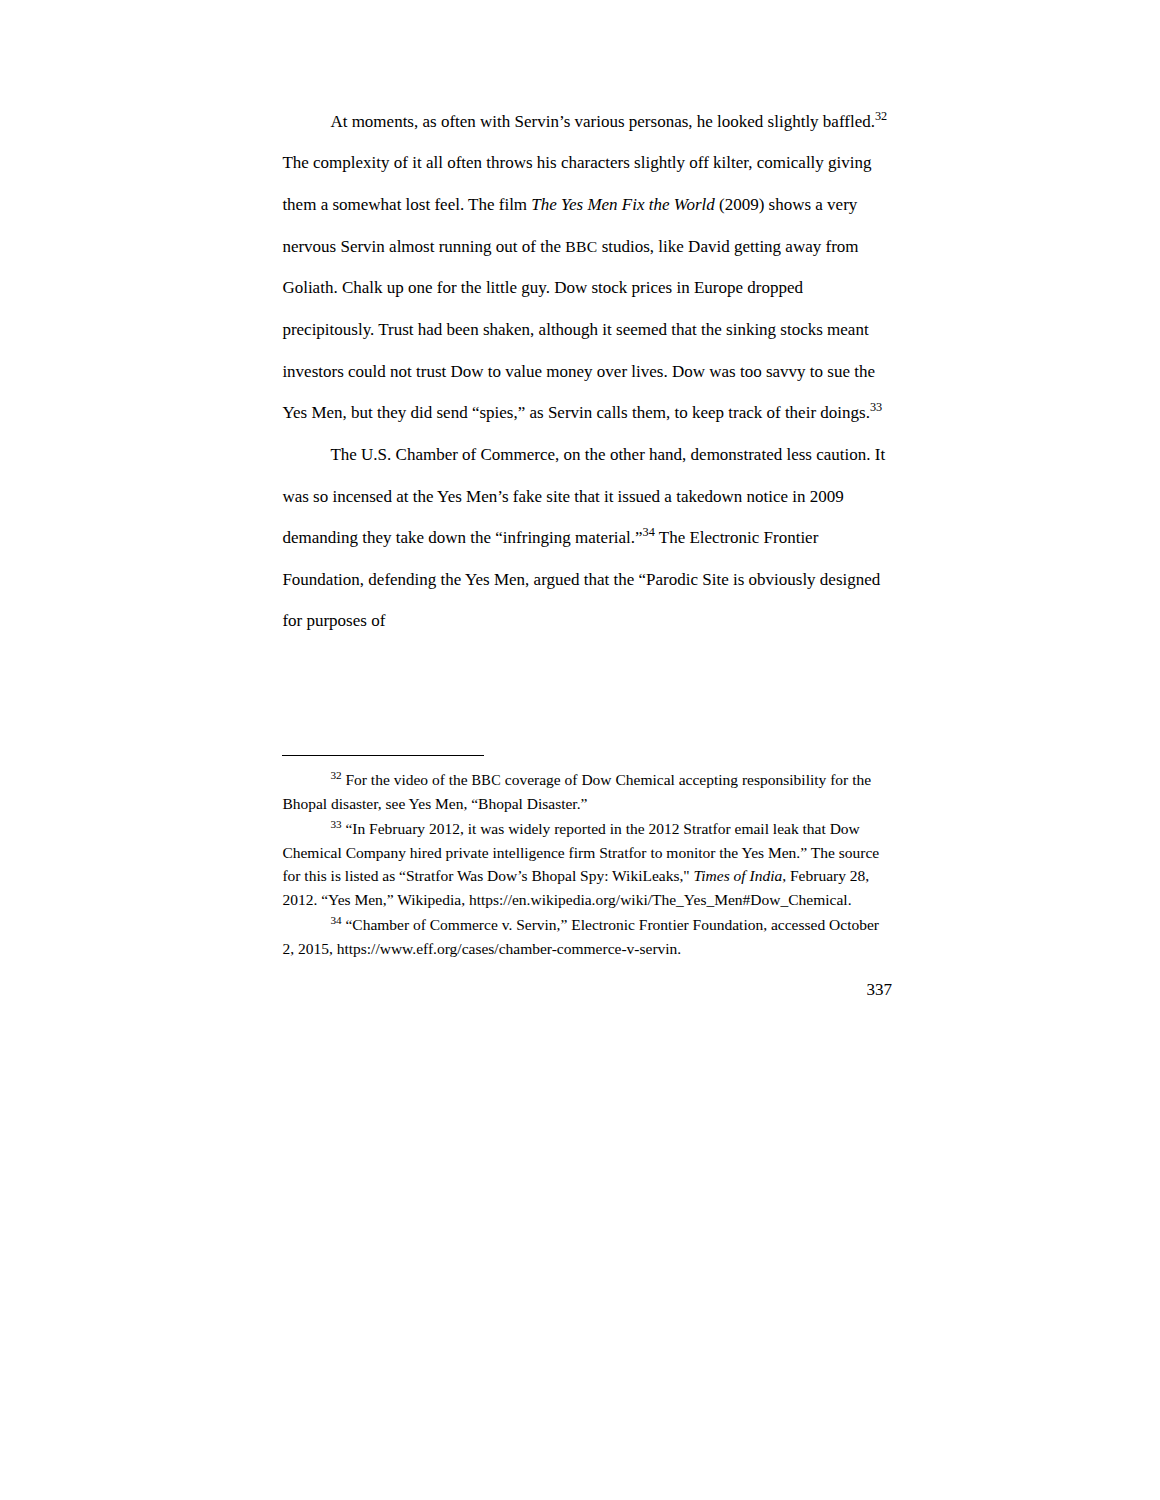At moments, as often with Servin’s various personas, he looked slightly baffled.32 The complexity of it all often throws his characters slightly off kilter, comically giving them a somewhat lost feel. The film The Yes Men Fix the World (2009) shows a very nervous Servin almost running out of the BBC studios, like David getting away from Goliath. Chalk up one for the little guy. Dow stock prices in Europe dropped precipitously. Trust had been shaken, although it seemed that the sinking stocks meant investors could not trust Dow to value money over lives. Dow was too savvy to sue the Yes Men, but they did send “spies,” as Servin calls them, to keep track of their doings.33
The U.S. Chamber of Commerce, on the other hand, demonstrated less caution. It was so incensed at the Yes Men’s fake site that it issued a takedown notice in 2009 demanding they take down the “infringing material.”34 The Electronic Frontier Foundation, defending the Yes Men, argued that the “Parodic Site is obviously designed for purposes of
32 For the video of the BBC coverage of Dow Chemical accepting responsibility for the Bhopal disaster, see Yes Men, “Bhopal Disaster.”
33 “In February 2012, it was widely reported in the 2012 Stratfor email leak that Dow Chemical Company hired private intelligence firm Stratfor to monitor the Yes Men.” The source for this is listed as “Stratfor Was Dow’s Bhopal Spy: WikiLeaks," Times of India, February 28, 2012. “Yes Men,” Wikipedia, https://en.wikipedia.org/wiki/The_Yes_Men#Dow_Chemical.
34 “Chamber of Commerce v. Servin,” Electronic Frontier Foundation, accessed October 2, 2015, https://www.eff.org/cases/chamber-commerce-v-servin.
337